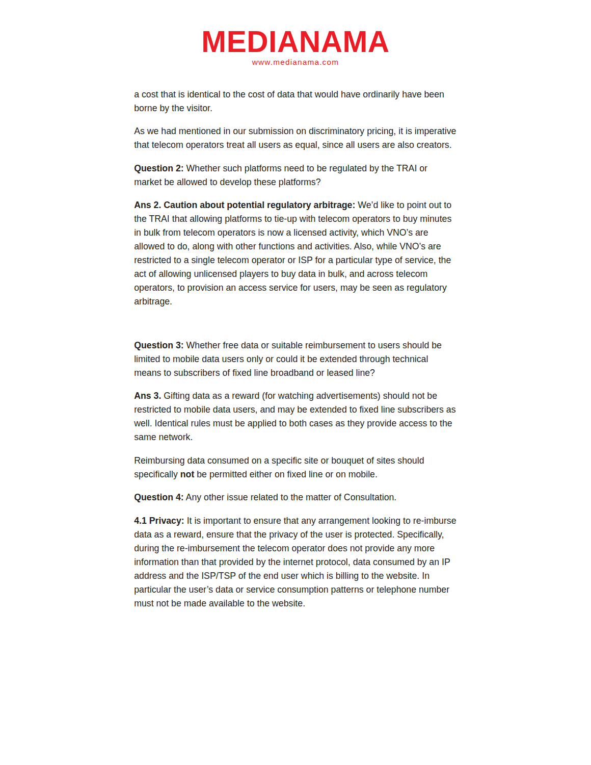MEDIANAMA
www.medianama.com
a cost that is identical to the cost of data that would have ordinarily have been borne by the visitor.
As we had mentioned in our submission on discriminatory pricing, it is imperative that telecom operators treat all users as equal, since all users are also creators.
Question 2: Whether such platforms need to be regulated by the TRAI or market be allowed to develop these platforms?
Ans 2. Caution about potential regulatory arbitrage: We’d like to point out to the TRAI that allowing platforms to tie-up with telecom operators to buy minutes in bulk from telecom operators is now a licensed activity, which VNO’s are allowed to do, along with other functions and activities. Also, while VNO’s are restricted to a single telecom operator or ISP for a particular type of service, the act of allowing unlicensed players to buy data in bulk, and across telecom operators, to provision an access service for users, may be seen as regulatory arbitrage.
Question 3: Whether free data or suitable reimbursement to users should be limited to mobile data users only or could it be extended through technical means to subscribers of fixed line broadband or leased line?
Ans 3. Gifting data as a reward (for watching advertisements) should not be restricted to mobile data users, and may be extended to fixed line subscribers as well. Identical rules must be applied to both cases as they provide access to the same network.
Reimbursing data consumed on a specific site or bouquet of sites should specifically not be permitted either on fixed line or on mobile.
Question 4: Any other issue related to the matter of Consultation.
4.1 Privacy: It is important to ensure that any arrangement looking to re-imburse data as a reward, ensure that the privacy of the user is protected. Specifically, during the re-imbursement the telecom operator does not provide any more information than that provided by the internet protocol, data consumed by an IP address and the ISP/TSP of the end user which is billing to the website. In particular the user’s data or service consumption patterns or telephone number must not be made available to the website.